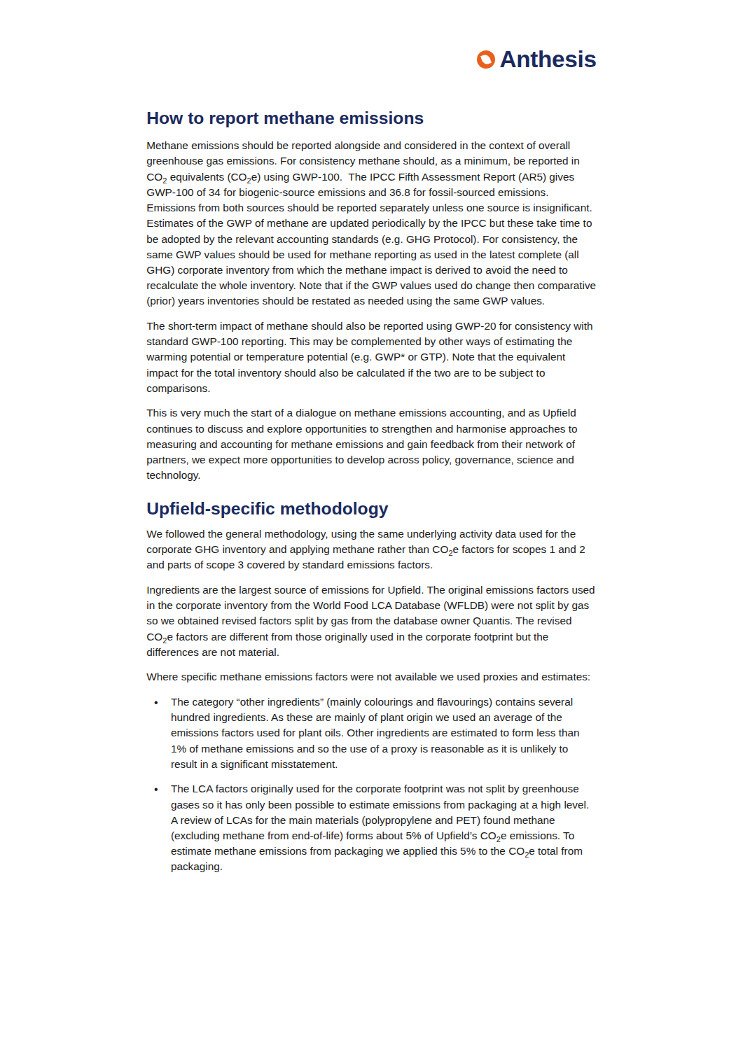Anthesis
How to report methane emissions
Methane emissions should be reported alongside and considered in the context of overall greenhouse gas emissions. For consistency methane should, as a minimum, be reported in CO2 equivalents (CO2e) using GWP-100. The IPCC Fifth Assessment Report (AR5) gives GWP-100 of 34 for biogenic-source emissions and 36.8 for fossil-sourced emissions. Emissions from both sources should be reported separately unless one source is insignificant. Estimates of the GWP of methane are updated periodically by the IPCC but these take time to be adopted by the relevant accounting standards (e.g. GHG Protocol). For consistency, the same GWP values should be used for methane reporting as used in the latest complete (all GHG) corporate inventory from which the methane impact is derived to avoid the need to recalculate the whole inventory. Note that if the GWP values used do change then comparative (prior) years inventories should be restated as needed using the same GWP values.
The short-term impact of methane should also be reported using GWP-20 for consistency with standard GWP-100 reporting. This may be complemented by other ways of estimating the warming potential or temperature potential (e.g. GWP* or GTP). Note that the equivalent impact for the total inventory should also be calculated if the two are to be subject to comparisons.
This is very much the start of a dialogue on methane emissions accounting, and as Upfield continues to discuss and explore opportunities to strengthen and harmonise approaches to measuring and accounting for methane emissions and gain feedback from their network of partners, we expect more opportunities to develop across policy, governance, science and technology.
Upfield-specific methodology
We followed the general methodology, using the same underlying activity data used for the corporate GHG inventory and applying methane rather than CO2e factors for scopes 1 and 2 and parts of scope 3 covered by standard emissions factors.
Ingredients are the largest source of emissions for Upfield. The original emissions factors used in the corporate inventory from the World Food LCA Database (WFLDB) were not split by gas so we obtained revised factors split by gas from the database owner Quantis. The revised CO2e factors are different from those originally used in the corporate footprint but the differences are not material.
Where specific methane emissions factors were not available we used proxies and estimates:
The category “other ingredients” (mainly colourings and flavourings) contains several hundred ingredients. As these are mainly of plant origin we used an average of the emissions factors used for plant oils. Other ingredients are estimated to form less than 1% of methane emissions and so the use of a proxy is reasonable as it is unlikely to result in a significant misstatement.
The LCA factors originally used for the corporate footprint was not split by greenhouse gases so it has only been possible to estimate emissions from packaging at a high level. A review of LCAs for the main materials (polypropylene and PET) found methane (excluding methane from end-of-life) forms about 5% of Upfield’s CO2e emissions. To estimate methane emissions from packaging we applied this 5% to the CO2e total from packaging.